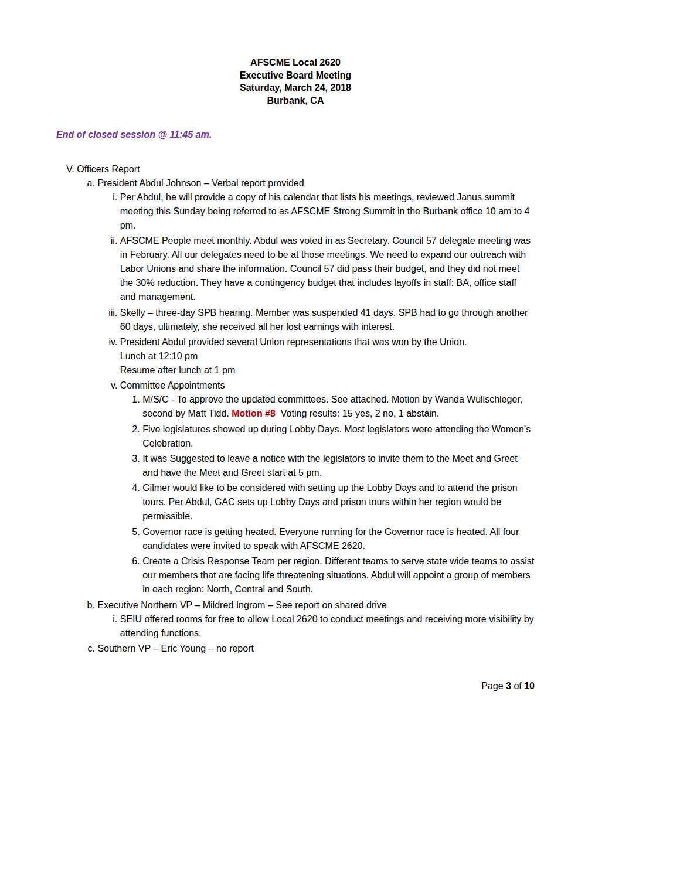AFSCME Local 2620
Executive Board Meeting
Saturday, March 24, 2018
Burbank, CA
End of closed session @ 11:45 am.
Officers Report
President Abdul Johnson – Verbal report provided
Per Abdul, he will provide a copy of his calendar that lists his meetings, reviewed Janus summit meeting this Sunday being referred to as AFSCME Strong Summit in the Burbank office 10 am to 4 pm.
AFSCME People meet monthly. Abdul was voted in as Secretary. Council 57 delegate meeting was in February. All our delegates need to be at those meetings. We need to expand our outreach with Labor Unions and share the information. Council 57 did pass their budget, and they did not meet the 30% reduction. They have a contingency budget that includes layoffs in staff: BA, office staff and management.
Skelly – three-day SPB hearing. Member was suspended 41 days. SPB had to go through another 60 days, ultimately, she received all her lost earnings with interest.
President Abdul provided several Union representations that was won by the Union. Lunch at 12:10 pm Resume after lunch at 1 pm
Committee Appointments
M/S/C - To approve the updated committees. See attached. Motion by Wanda Wullschleger, second by Matt Tidd. Motion #8 Voting results: 15 yes, 2 no, 1 abstain.
Five legislatures showed up during Lobby Days. Most legislators were attending the Women’s Celebration.
It was Suggested to leave a notice with the legislators to invite them to the Meet and Greet and have the Meet and Greet start at 5 pm.
Gilmer would like to be considered with setting up the Lobby Days and to attend the prison tours. Per Abdul, GAC sets up Lobby Days and prison tours within her region would be permissible.
Governor race is getting heated. Everyone running for the Governor race is heated. All four candidates were invited to speak with AFSCME 2620.
Create a Crisis Response Team per region. Different teams to serve state wide teams to assist our members that are facing life threatening situations. Abdul will appoint a group of members in each region: North, Central and South.
Executive Northern VP – Mildred Ingram – See report on shared drive
SEIU offered rooms for free to allow Local 2620 to conduct meetings and receiving more visibility by attending functions.
Southern VP – Eric Young – no report
Page 3 of 10